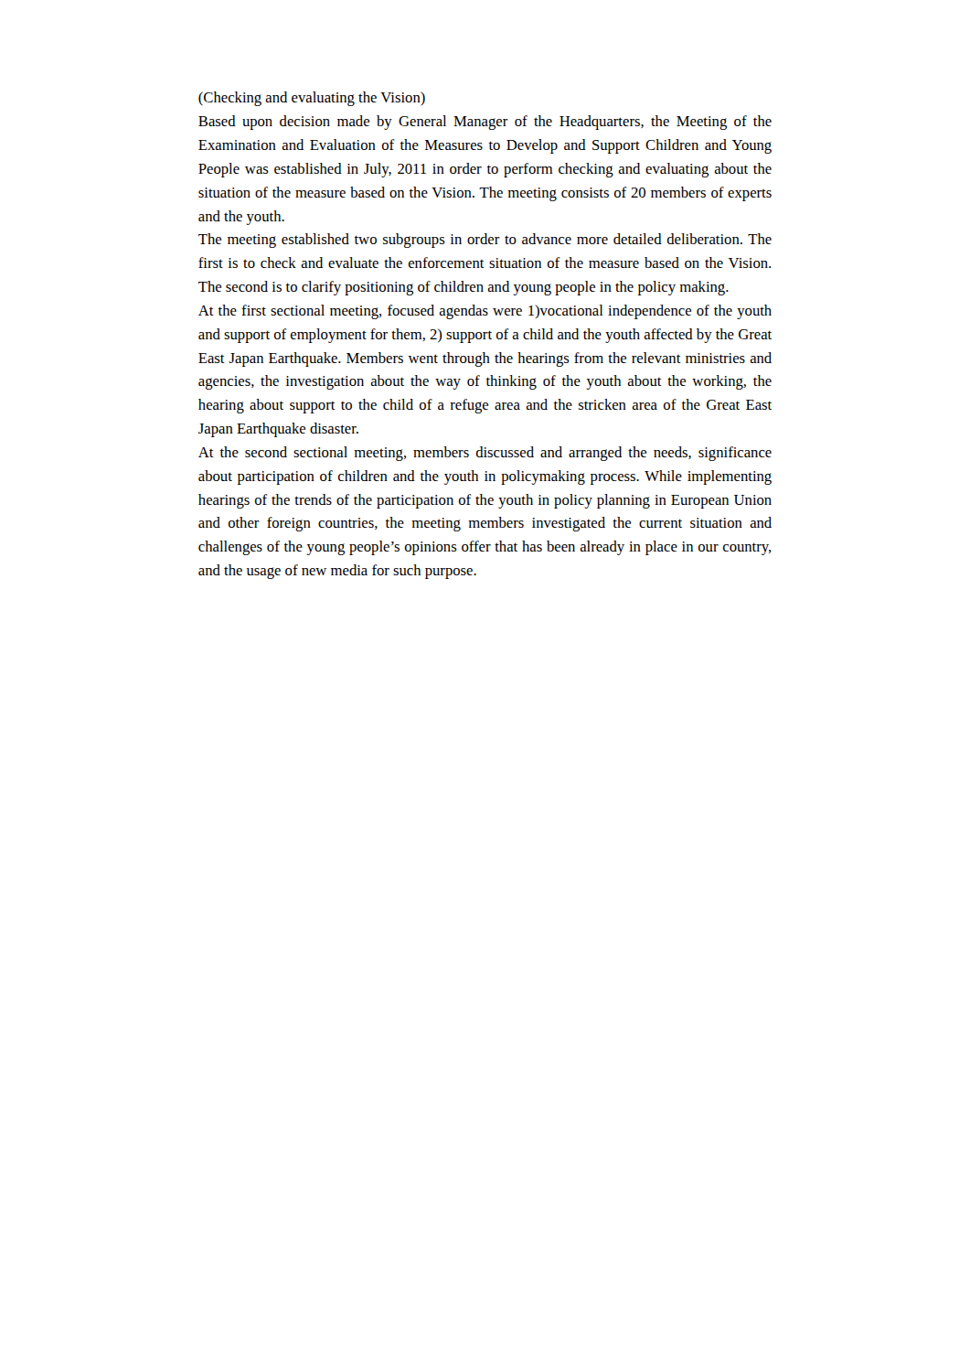(Checking and evaluating the Vision)
Based upon decision made by General Manager of the Headquarters, the Meeting of the Examination and Evaluation of the Measures to Develop and Support Children and Young People was established in July, 2011 in order to perform checking and evaluating about the situation of the measure based on the Vision. The meeting consists of 20 members of experts and the youth.
The meeting established two subgroups in order to advance more detailed deliberation. The first is to check and evaluate the enforcement situation of the measure based on the Vision. The second is to clarify positioning of children and young people in the policy making.
At the first sectional meeting, focused agendas were 1)vocational independence of the youth and support of employment for them, 2) support of a child and the youth affected by the Great East Japan Earthquake. Members went through the hearings from the relevant ministries and agencies, the investigation about the way of thinking of the youth about the working, the hearing about support to the child of a refuge area and the stricken area of the Great East Japan Earthquake disaster.
At the second sectional meeting, members discussed and arranged the needs, significance about participation of children and the youth in policymaking process. While implementing hearings of the trends of the participation of the youth in policy planning in European Union and other foreign countries, the meeting members investigated the current situation and challenges of the young people’s opinions offer that has been already in place in our country, and the usage of new media for such purpose.